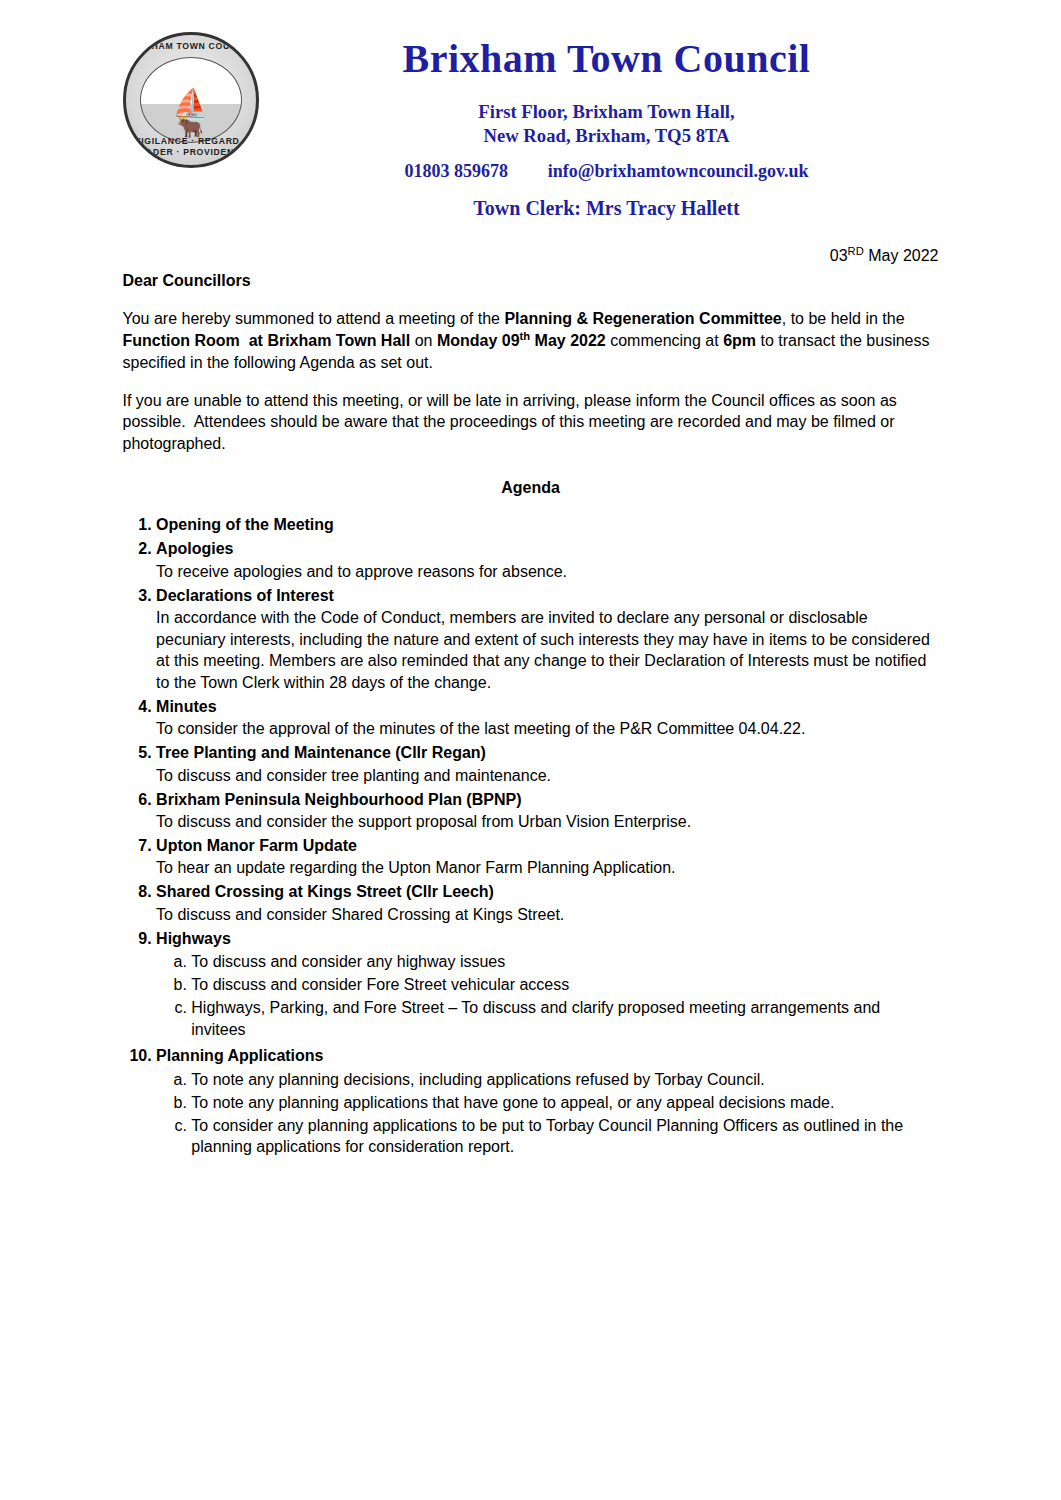Brixham Town Council
⛵
🐂
Vigilance · Regard · Leader · Providence
Brixham Town Council
First Floor, Brixham Town Hall,
New Road, Brixham, TQ5 8TA
01803 859678 info@brixhamtowncouncil.gov.uk
Town Clerk: Mrs Tracy Hallett
03RD May 2022
Dear Councillors
You are hereby summoned to attend a meeting of the Planning & Regeneration Committee, to be held in the Function Room at Brixham Town Hall on Monday 09th May 2022 commencing at 6pm to transact the business specified in the following Agenda as set out.
If you are unable to attend this meeting, or will be late in arriving, please inform the Council offices as soon as possible. Attendees should be aware that the proceedings of this meeting are recorded and may be filmed or photographed.
Agenda
Opening of the Meeting
Apologies To receive apologies and to approve reasons for absence.
Declarations of Interest In accordance with the Code of Conduct, members are invited to declare any personal or disclosable pecuniary interests, including the nature and extent of such interests they may have in items to be considered at this meeting. Members are also reminded that any change to their Declaration of Interests must be notified to the Town Clerk within 28 days of the change.
Minutes To consider the approval of the minutes of the last meeting of the P&R Committee 04.04.22.
Tree Planting and Maintenance (Cllr Regan) To discuss and consider tree planting and maintenance.
Brixham Peninsula Neighbourhood Plan (BPNP) To discuss and consider the support proposal from Urban Vision Enterprise.
Upton Manor Farm Update To hear an update regarding the Upton Manor Farm Planning Application.
Shared Crossing at Kings Street (Cllr Leech) To discuss and consider Shared Crossing at Kings Street.
Highways
To discuss and consider any highway issues
To discuss and consider Fore Street vehicular access
Highways, Parking, and Fore Street – To discuss and clarify proposed meeting arrangements and invitees
Planning Applications
To note any planning decisions, including applications refused by Torbay Council.
To note any planning applications that have gone to appeal, or any appeal decisions made.
To consider any planning applications to be put to Torbay Council Planning Officers as outlined in the planning applications for consideration report.